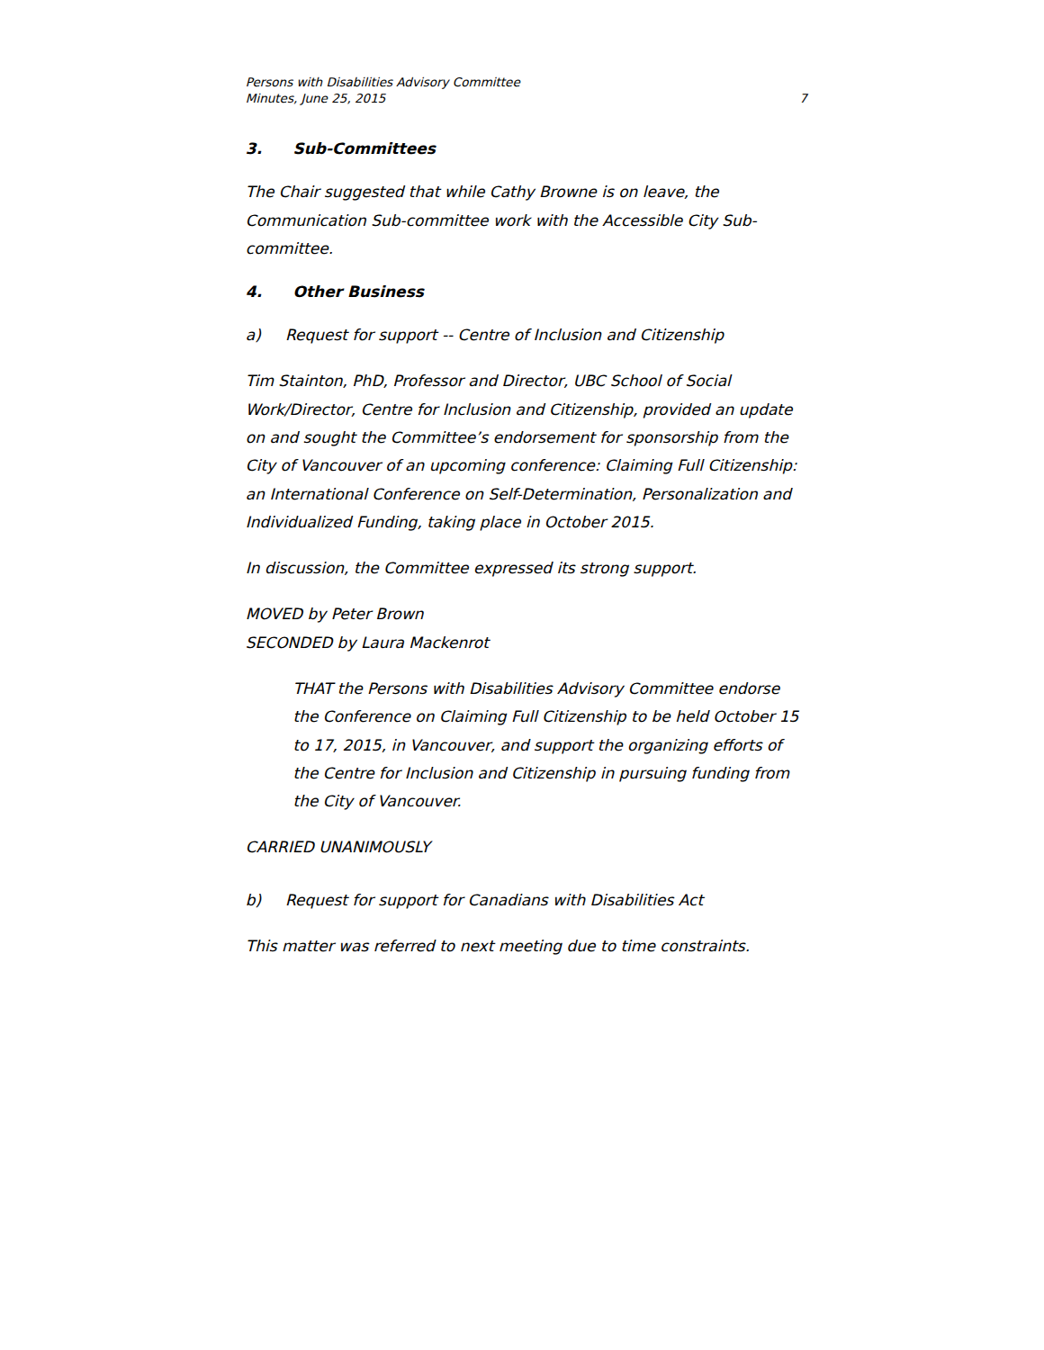Persons with Disabilities Advisory Committee
Minutes, June 25, 20157
3. Sub-Committees
The Chair suggested that while Cathy Browne is on leave, the Communication Sub-committee work with the Accessible City Sub-committee.
4. Other Business
a) Request for support -- Centre of Inclusion and Citizenship
Tim Stainton, PhD, Professor and Director, UBC School of Social Work/Director, Centre for Inclusion and Citizenship, provided an update on and sought the Committee’s endorsement for sponsorship from the City of Vancouver of an upcoming conference: Claiming Full Citizenship: an International Conference on Self-Determination, Personalization and Individualized Funding, taking place in October 2015.
In discussion, the Committee expressed its strong support.
MOVED by Peter Brown
SECONDED by Laura Mackenrot
THAT the Persons with Disabilities Advisory Committee endorse the Conference on Claiming Full Citizenship to be held October 15 to 17, 2015, in Vancouver, and support the organizing efforts of the Centre for Inclusion and Citizenship in pursuing funding from the City of Vancouver.
CARRIED UNANIMOUSLY
b) Request for support for Canadians with Disabilities Act
This matter was referred to next meeting due to time constraints.